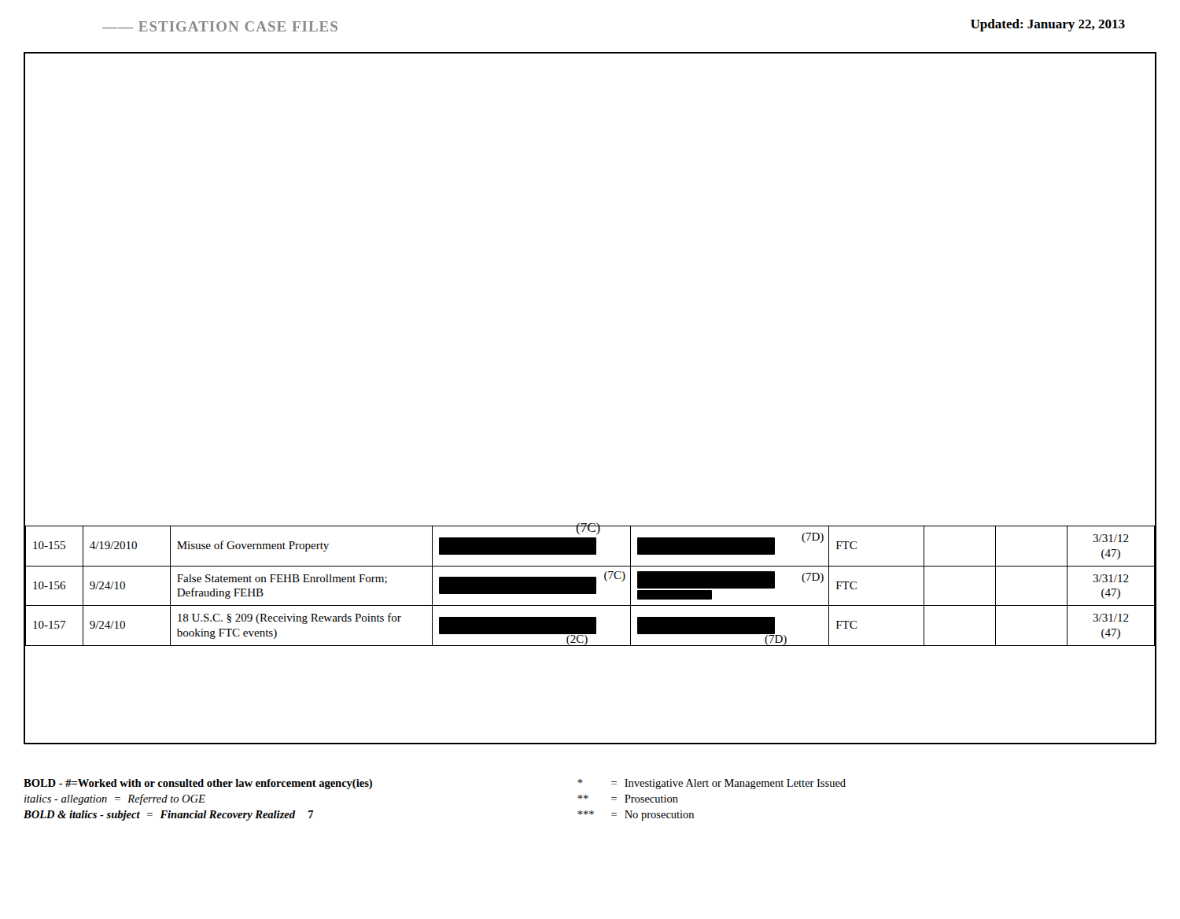—— ESTIGATION CASE FILES
Updated: January 22, 2013
(7C)
| 10-155 | 4/19/2010 | Misuse of Government Property | | (7D) | FTC | | | 3/31/12 (47) |
| 10-156 | 9/24/10 | False Statement on FEHB Enrollment Form; Defrauding FEHB | (7C) | (7D) | FTC | | | 3/31/12 (47) |
| 10-157 | 9/24/10 | 18 U.S.C. § 209 (Receiving Rewards Points for booking FTC events) | (2C) | (7D) | FTC | | | 3/31/12 (47) |
BOLD - #=Worked with or consulted other law enforcement agency(ies)
italics - allegation=Referred to OGE
BOLD & italics - subject=Financial Recovery Realized 7
*=Investigative Alert or Management Letter Issued
**=Prosecution
***=No prosecution